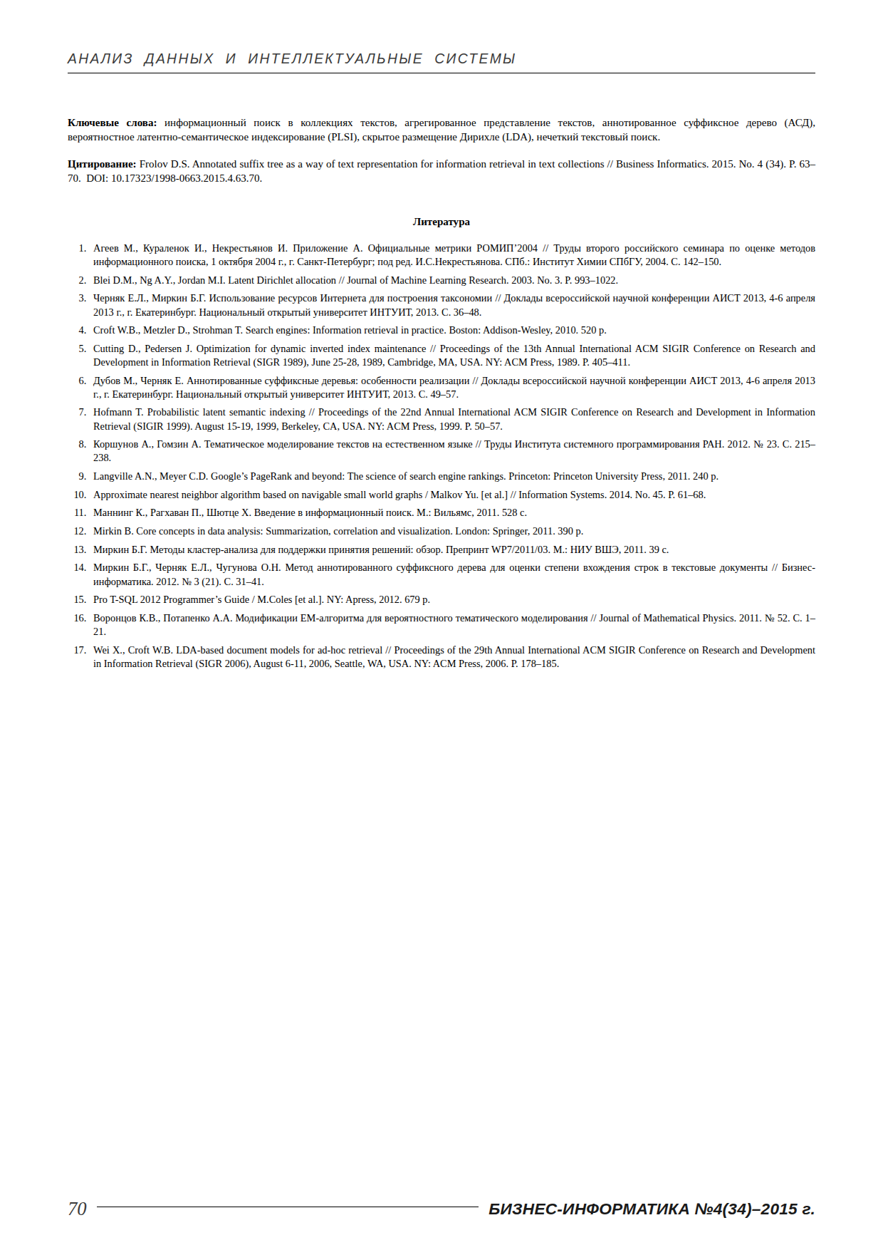АНАЛИЗ ДАННЫХ И ИНТЕЛЛЕКТУАЛЬНЫЕ СИСТЕМЫ
Ключевые слова: информационный поиск в коллекциях текстов, агрегированное представление текстов, аннотированное суффиксное дерево (АСД), вероятностное латентно-семантическое индексирование (PLSI), скрытое размещение Дирихле (LDA), нечеткий текстовый поиск.
Цитирование: Frolov D.S. Annotated suffix tree as a way of text representation for information retrieval in text collections // Business Informatics. 2015. No. 4 (34). P. 63–70. DOI: 10.17323/1998-0663.2015.4.63.70.
Литература
Агеев М., Кураленок И., Некрестьянов И. Приложение А. Официальные метрики РОМИП’2004 // Труды второго российского семинара по оценке методов информационного поиска, 1 октября 2004 г., г. Санкт-Петербург; под ред. И.С.Некрестьянова. СПб.: Институт Химии СПбГУ, 2004. С. 142–150.
Blei D.M., Ng A.Y., Jordan M.I. Latent Dirichlet allocation // Journal of Machine Learning Research. 2003. No. 3. P. 993–1022.
Черняк Е.Л., Миркин Б.Г. Использование ресурсов Интернета для построения таксономии // Доклады всероссийской научной конференции АИСТ 2013, 4-6 апреля 2013 г., г. Екатеринбург. Национальный открытый университет ИНТУИТ, 2013. С. 36–48.
Croft W.B., Metzler D., Strohman T. Search engines: Information retrieval in practice. Boston: Addison-Wesley, 2010. 520 p.
Cutting D., Pedersen J. Optimization for dynamic inverted index maintenance // Proceedings of the 13th Annual International ACM SIGIR Conference on Research and Development in Information Retrieval (SIGR 1989), June 25-28, 1989, Cambridge, MA, USA. NY: ACM Press, 1989. P. 405–411.
Дубов М., Черняк Е. Аннотированные суффиксные деревья: особенности реализации // Доклады всероссийской научной конференции АИСТ 2013, 4-6 апреля 2013 г., г. Екатеринбург. Национальный открытый университет ИНТУИТ, 2013. С. 49–57.
Hofmann T. Probabilistic latent semantic indexing // Proceedings of the 22nd Annual International ACM SIGIR Conference on Research and Development in Information Retrieval (SIGIR 1999). August 15-19, 1999, Berkeley, CA, USA. NY: ACM Press, 1999. P. 50–57.
Коршунов А., Гомзин А. Тематическое моделирование текстов на естественном языке // Труды Института системного программирования РАН. 2012. № 23. С. 215–238.
Langville A.N., Meyer C.D. Google’s PageRank and beyond: The science of search engine rankings. Princeton: Princeton University Press, 2011. 240 p.
Approximate nearest neighbor algorithm based on navigable small world graphs / Malkov Yu. [et al.] // Information Systems. 2014. No. 45. P. 61–68.
Маннинг К., Рагхаван П., Шютце Х. Введение в информационный поиск. М.: Вильямс, 2011. 528 с.
Mirkin B. Core concepts in data analysis: Summarization, correlation and visualization. London: Springer, 2011. 390 p.
Миркин Б.Г. Методы кластер-анализа для поддержки принятия решений: обзор. Препринт WP7/2011/03. М.: НИУ ВШЭ, 2011. 39 с.
Миркин Б.Г., Черняк Е.Л., Чугунова О.Н. Метод аннотированного суффиксного дерева для оценки степени вхождения строк в текстовые документы // Бизнес-информатика. 2012. № 3 (21). С. 31–41.
Pro T-SQL 2012 Programmer’s Guide / M.Coles [et al.]. NY: Apress, 2012. 679 p.
Воронцов К.В., Потапенко А.А. Модификации EM-алгоритма для вероятностного тематического моделирования // Journal of Mathematical Physics. 2011. № 52. С. 1–21.
Wei X., Croft W.B. LDA-based document models for ad-hoc retrieval // Proceedings of the 29th Annual International ACM SIGIR Conference on Research and Development in Information Retrieval (SIGR 2006), August 6-11, 2006, Seattle, WA, USA. NY: ACM Press, 2006. P. 178–185.
70
БИЗНЕС-ИНФОРМАТИКА №4(34)–2015 г.